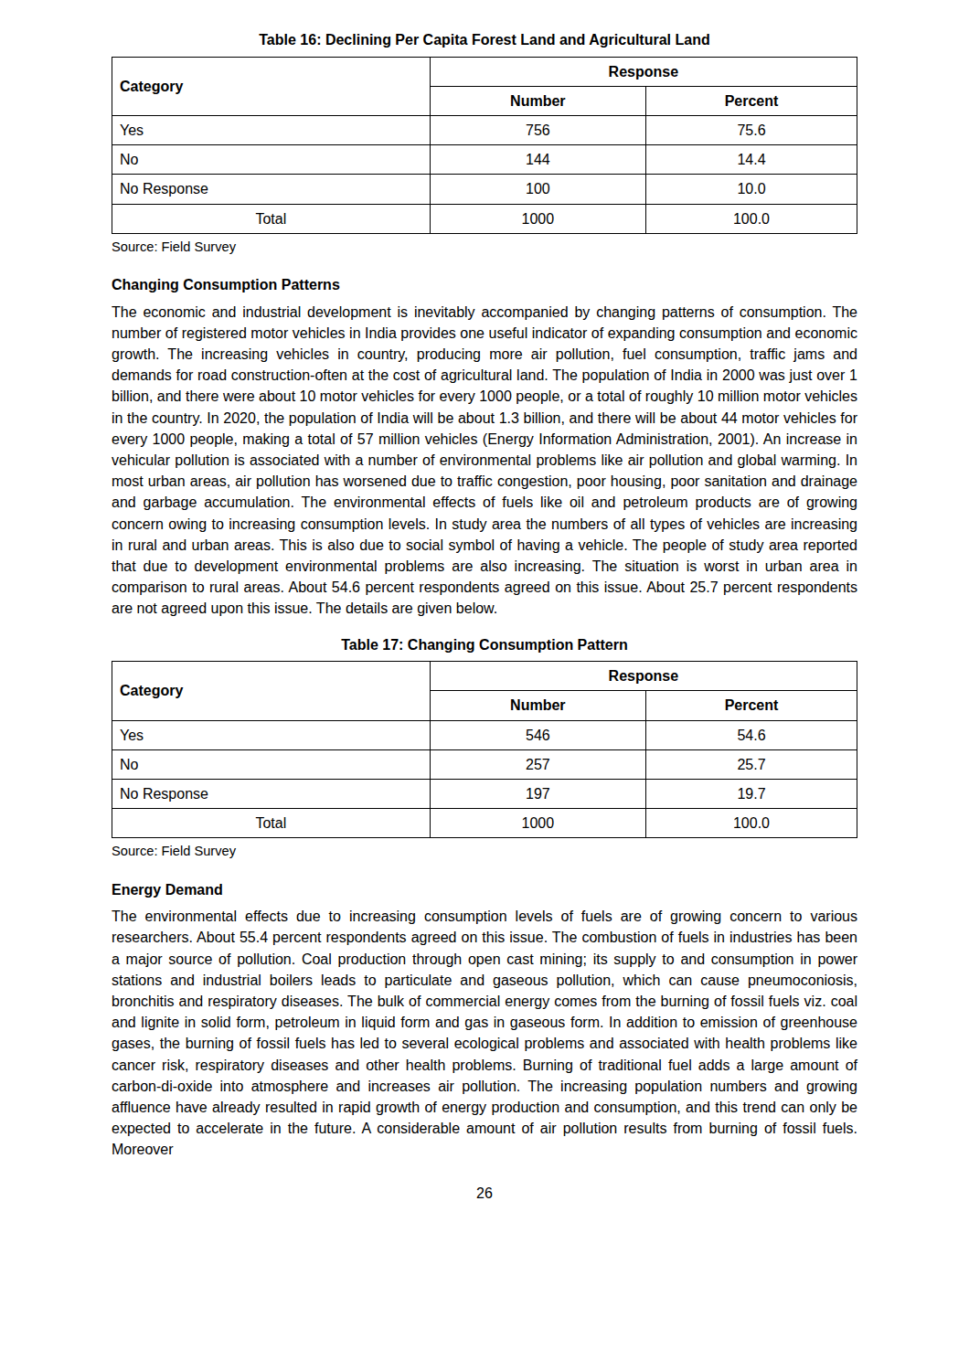Table 16: Declining Per Capita Forest Land and Agricultural Land
| Category | Response |
| --- | --- |
| Number | Percent |
| Yes | 756 | 75.6 |
| No | 144 | 14.4 |
| No Response | 100 | 10.0 |
| Total | 1000 | 100.0 |
Source: Field Survey
Changing Consumption Patterns
The economic and industrial development is inevitably accompanied by changing patterns of consumption. The number of registered motor vehicles in India provides one useful indicator of expanding consumption and economic growth. The increasing vehicles in country, producing more air pollution, fuel consumption, traffic jams and demands for road construction-often at the cost of agricultural land. The population of India in 2000 was just over 1 billion, and there were about 10 motor vehicles for every 1000 people, or a total of roughly 10 million motor vehicles in the country. In 2020, the population of India will be about 1.3 billion, and there will be about 44 motor vehicles for every 1000 people, making a total of 57 million vehicles (Energy Information Administration, 2001). An increase in vehicular pollution is associated with a number of environmental problems like air pollution and global warming. In most urban areas, air pollution has worsened due to traffic congestion, poor housing, poor sanitation and drainage and garbage accumulation. The environmental effects of fuels like oil and petroleum products are of growing concern owing to increasing consumption levels. In study area the numbers of all types of vehicles are increasing in rural and urban areas. This is also due to social symbol of having a vehicle. The people of study area reported that due to development environmental problems are also increasing. The situation is worst in urban area in comparison to rural areas. About 54.6 percent respondents agreed on this issue. About 25.7 percent respondents are not agreed upon this issue. The details are given below.
Table 17: Changing Consumption Pattern
| Category | Response |
| --- | --- |
| Number | Percent |
| Yes | 546 | 54.6 |
| No | 257 | 25.7 |
| No Response | 197 | 19.7 |
| Total | 1000 | 100.0 |
Source: Field Survey
Energy Demand
The environmental effects due to increasing consumption levels of fuels are of growing concern to various researchers. About 55.4 percent respondents agreed on this issue. The combustion of fuels in industries has been a major source of pollution. Coal production through open cast mining; its supply to and consumption in power stations and industrial boilers leads to particulate and gaseous pollution, which can cause pneumoconiosis, bronchitis and respiratory diseases. The bulk of commercial energy comes from the burning of fossil fuels viz. coal and lignite in solid form, petroleum in liquid form and gas in gaseous form. In addition to emission of greenhouse gases, the burning of fossil fuels has led to several ecological problems and associated with health problems like cancer risk, respiratory diseases and other health problems. Burning of traditional fuel adds a large amount of carbon-di-oxide into atmosphere and increases air pollution. The increasing population numbers and growing affluence have already resulted in rapid growth of energy production and consumption, and this trend can only be expected to accelerate in the future. A considerable amount of air pollution results from burning of fossil fuels. Moreover
26